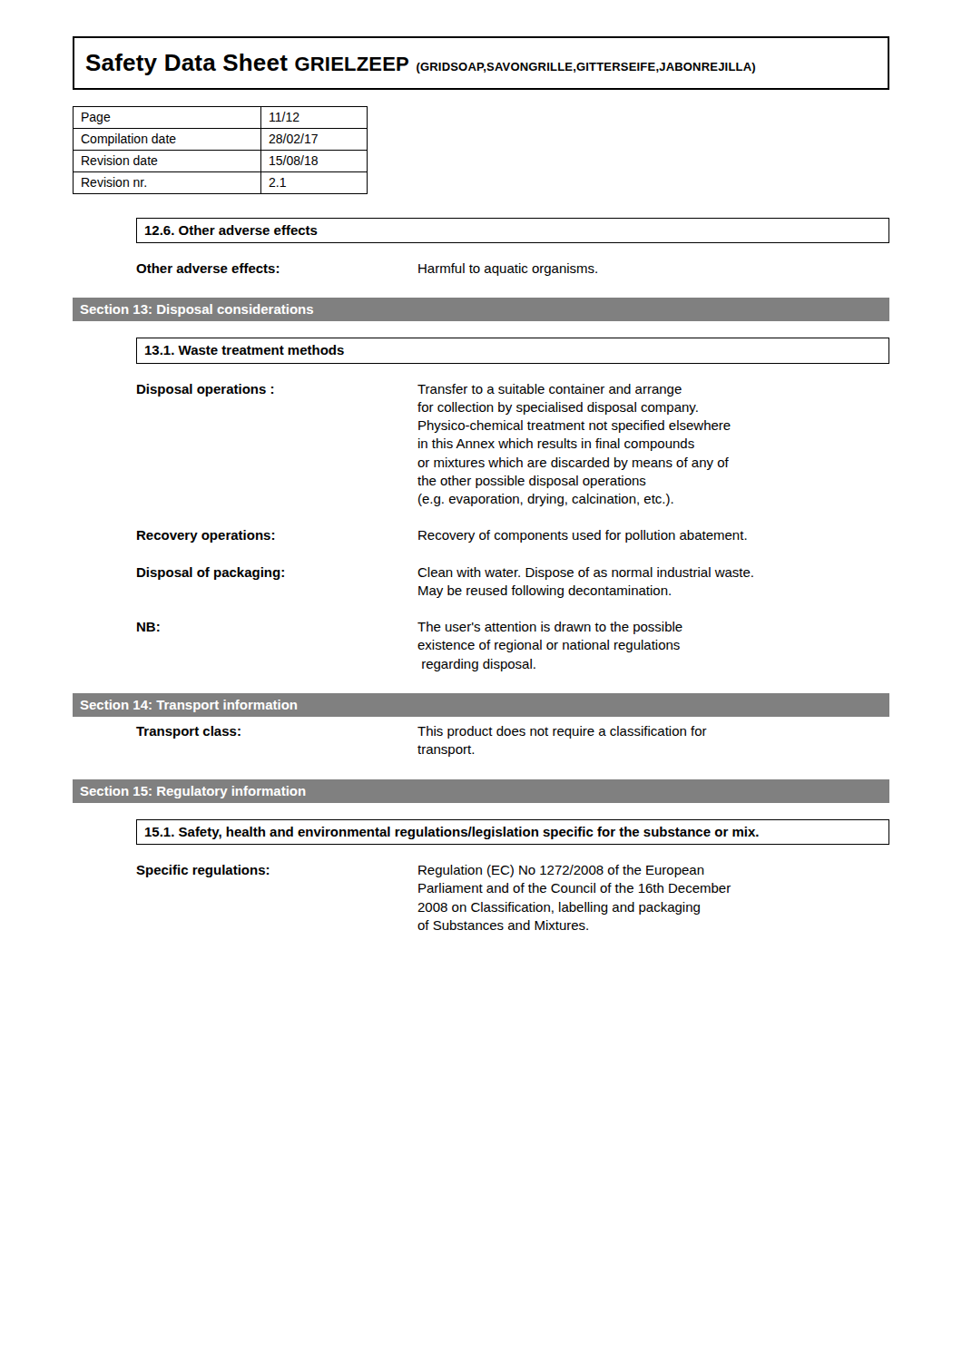Safety Data Sheet GRIELZEEP (GRIDSOAP,SAVONGRILLE,GITTERSEIFE,JABONREJILLA)
| Page | 11/12 |
| Compilation date | 28/02/17 |
| Revision date | 15/08/18 |
| Revision nr. | 2.1 |
12.6. Other adverse effects
Other adverse effects:
Harmful to aquatic organisms.
Section 13: Disposal considerations
13.1. Waste treatment methods
Disposal operations :
Transfer to a suitable container and arrange
for collection by specialised disposal company.
Physico-chemical treatment not specified elsewhere
in this Annex which results in final compounds
or mixtures which are discarded by means of any of
the other possible disposal operations
(e.g. evaporation, drying, calcination, etc.).
Recovery operations:
Recovery of components used for pollution abatement.
Disposal of packaging:
Clean with water. Dispose of as normal industrial waste.
May be reused following decontamination.
NB:
The user's attention is drawn to the possible
existence of regional or national regulations
regarding disposal.
Section 14: Transport information
Transport class:
This product does not require a classification for
transport.
Section 15: Regulatory information
15.1. Safety, health and environmental regulations/legislation specific for the substance or mix.
Specific regulations:
Regulation (EC) No 1272/2008 of the European
Parliament and of the Council of the 16th December
2008 on Classification, labelling and packaging
of Substances and Mixtures.